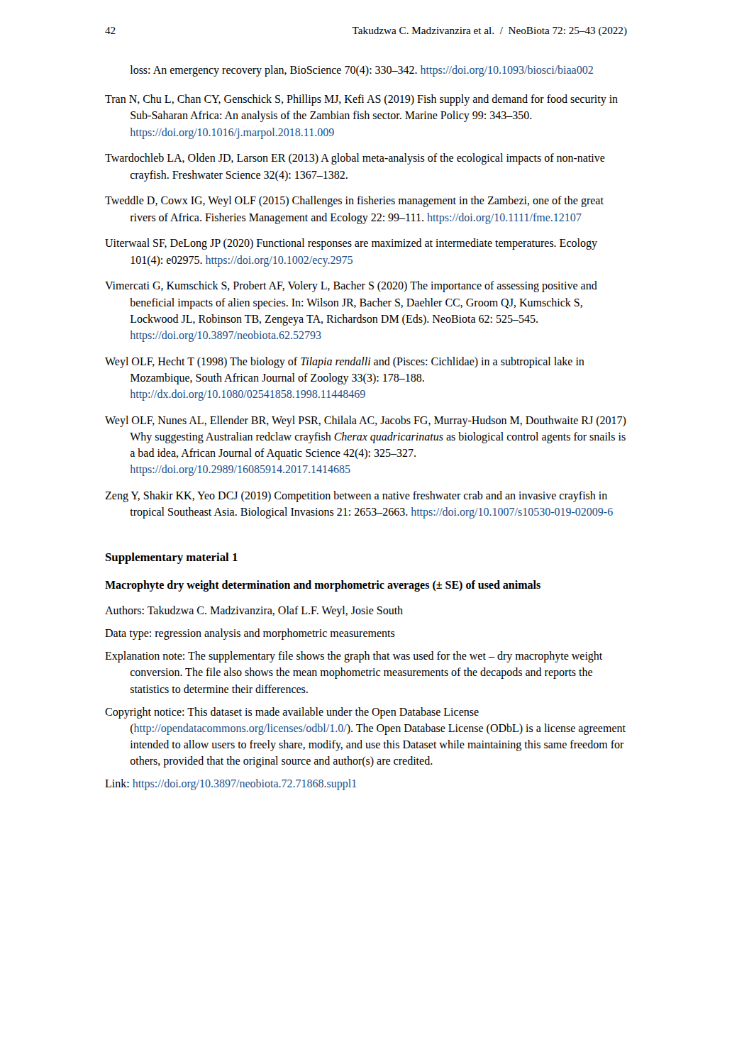42 Takudzwa C. Madzivanzira et al. / NeoBiota 72: 25–43 (2022)
loss: An emergency recovery plan, BioScience 70(4): 330–342. https://doi.org/10.1093/biosci/biaa002
Tran N, Chu L, Chan CY, Genschick S, Phillips MJ, Kefi AS (2019) Fish supply and demand for food security in Sub-Saharan Africa: An analysis of the Zambian fish sector. Marine Policy 99: 343–350. https://doi.org/10.1016/j.marpol.2018.11.009
Twardochleb LA, Olden JD, Larson ER (2013) A global meta-analysis of the ecological impacts of non-native crayfish. Freshwater Science 32(4): 1367–1382.
Tweddle D, Cowx IG, Weyl OLF (2015) Challenges in fisheries management in the Zambezi, one of the great rivers of Africa. Fisheries Management and Ecology 22: 99–111. https://doi.org/10.1111/fme.12107
Uiterwaal SF, DeLong JP (2020) Functional responses are maximized at intermediate temperatures. Ecology 101(4): e02975. https://doi.org/10.1002/ecy.2975
Vimercati G, Kumschick S, Probert AF, Volery L, Bacher S (2020) The importance of assessing positive and beneficial impacts of alien species. In: Wilson JR, Bacher S, Daehler CC, Groom QJ, Kumschick S, Lockwood JL, Robinson TB, Zengeya TA, Richardson DM (Eds). NeoBiota 62: 525–545. https://doi.org/10.3897/neobiota.62.52793
Weyl OLF, Hecht T (1998) The biology of Tilapia rendalli and (Pisces: Cichlidae) in a subtropical lake in Mozambique, South African Journal of Zoology 33(3): 178–188. http://dx.doi.org/10.1080/02541858.1998.11448469
Weyl OLF, Nunes AL, Ellender BR, Weyl PSR, Chilala AC, Jacobs FG, Murray-Hudson M, Douthwaite RJ (2017) Why suggesting Australian redclaw crayfish Cherax quadricarinatus as biological control agents for snails is a bad idea, African Journal of Aquatic Science 42(4): 325–327. https://doi.org/10.2989/16085914.2017.1414685
Zeng Y, Shakir KK, Yeo DCJ (2019) Competition between a native freshwater crab and an invasive crayfish in tropical Southeast Asia. Biological Invasions 21: 2653–2663. https://doi.org/10.1007/s10530-019-02009-6
Supplementary material 1
Macrophyte dry weight determination and morphometric averages (± SE) of used animals
Authors: Takudzwa C. Madzivanzira, Olaf L.F. Weyl, Josie South
Data type: regression analysis and morphometric measurements
Explanation note: The supplementary file shows the graph that was used for the wet – dry macrophyte weight conversion. The file also shows the mean mophometric measurements of the decapods and reports the statistics to determine their differences.
Copyright notice: This dataset is made available under the Open Database License (http://opendatacommons.org/licenses/odbl/1.0/). The Open Database License (ODbL) is a license agreement intended to allow users to freely share, modify, and use this Dataset while maintaining this same freedom for others, provided that the original source and author(s) are credited.
Link: https://doi.org/10.3897/neobiota.72.71868.suppl1